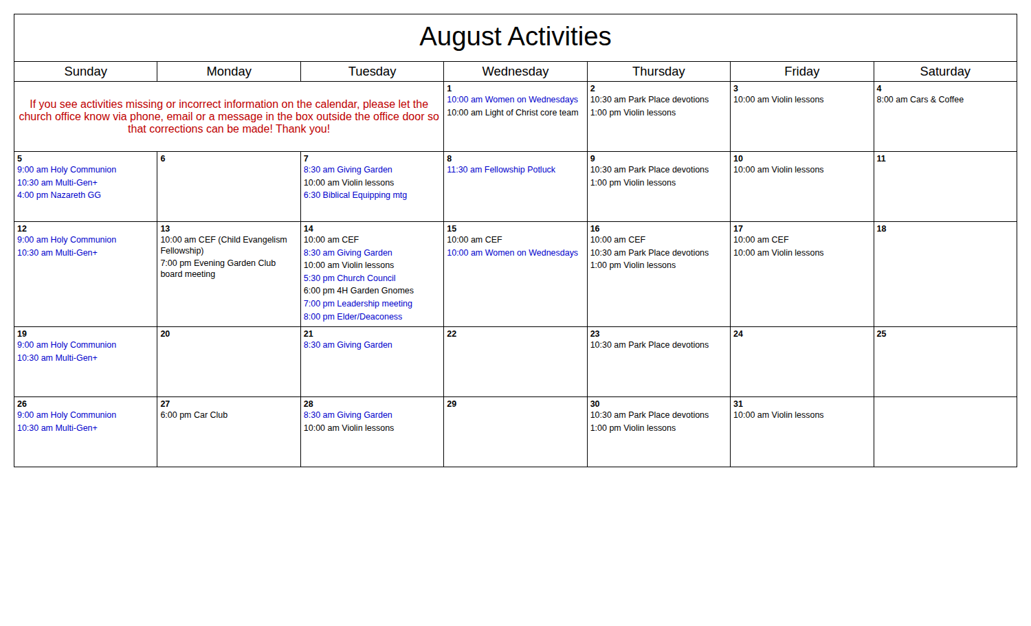August Activities
| Sunday | Monday | Tuesday | Wednesday | Thursday | Friday | Saturday |
| --- | --- | --- | --- | --- | --- | --- |
| If you see activities missing or incorrect information on the calendar, please let the church office know via phone, email or a message in the box outside the office door so that corrections can be made! Thank you! | 1 10:00 am Women on Wednesdays 10:00 am Light of Christ core team | 2 10:30 am Park Place devotions 1:00 pm Violin lessons | 3 10:00 am Violin lessons | 4 8:00 am Cars & Coffee |
| 5 9:00 am Holy Communion 10:30 am Multi-Gen+ 4:00 pm Nazareth GG | 6 | 7 8:30 am Giving Garden 10:00 am Violin lessons 6:30 Biblical Equipping mtg | 8 11:30 am Fellowship Potluck | 9 10:30 am Park Place devotions 1:00 pm Violin lessons | 10 10:00 am Violin lessons | 11 |
| 12 9:00 am Holy Communion 10:30 am Multi-Gen+ | 13 10:00 am CEF (Child Evangelism Fellowship) 7:00 pm Evening Garden Club board meeting | 14 10:00 am CEF 8:30 am Giving Garden 10:00 am Violin lessons 5:30 pm Church Council 6:00 pm 4H Garden Gnomes 7:00 pm Leadership meeting 8:00 pm Elder/Deaconess | 15 10:00 am CEF 10:00 am Women on Wednesdays | 16 10:00 am CEF 10:30 am Park Place devotions 1:00 pm Violin lessons | 17 10:00 am CEF 10:00 am Violin lessons | 18 |
| 19 9:00 am Holy Communion 10:30 am Multi-Gen+ | 20 | 21 8:30 am Giving Garden | 22 | 23 10:30 am Park Place devotions | 24 | 25 |
| 26 9:00 am Holy Communion 10:30 am Multi-Gen+ | 27 6:00 pm Car Club | 28 8:30 am Giving Garden 10:00 am Violin lessons | 29 | 30 10:30 am Park Place devotions 1:00 pm Violin lessons | 31 10:00 am Violin lessons | |